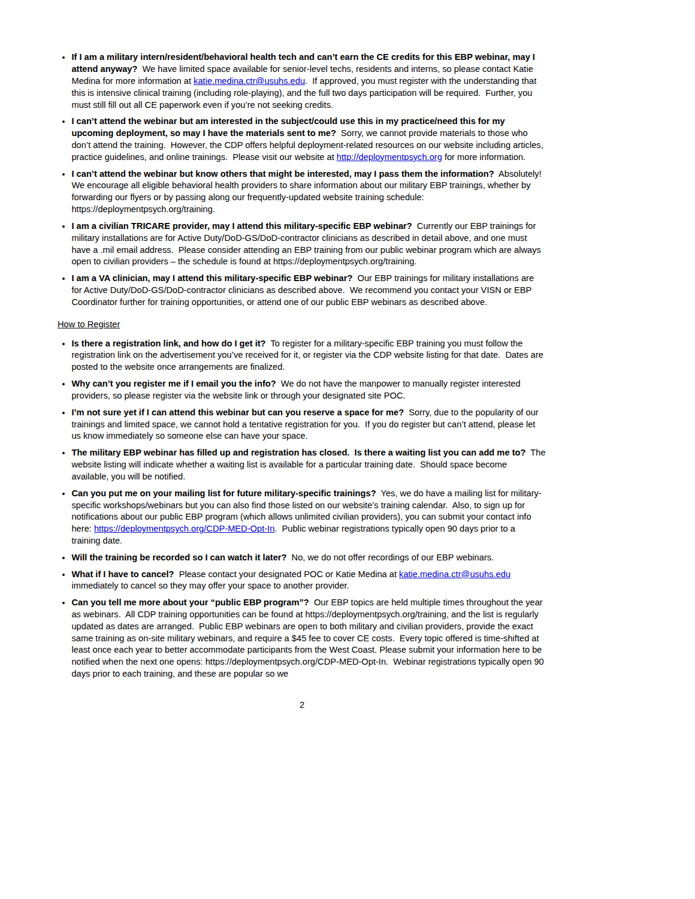If I am a military intern/resident/behavioral health tech and can’t earn the CE credits for this EBP webinar, may I attend anyway? We have limited space available for senior-level techs, residents and interns, so please contact Katie Medina for more information at katie.medina.ctr@usuhs.edu. If approved, you must register with the understanding that this is intensive clinical training (including role-playing), and the full two days participation will be required. Further, you must still fill out all CE paperwork even if you’re not seeking credits.
I can’t attend the webinar but am interested in the subject/could use this in my practice/need this for my upcoming deployment, so may I have the materials sent to me? Sorry, we cannot provide materials to those who don’t attend the training. However, the CDP offers helpful deployment-related resources on our website including articles, practice guidelines, and online trainings. Please visit our website at http://deploymentpsych.org for more information.
I can’t attend the webinar but know others that might be interested, may I pass them the information? Absolutely! We encourage all eligible behavioral health providers to share information about our military EBP trainings, whether by forwarding our flyers or by passing along our frequently-updated website training schedule: https://deploymentpsych.org/training.
I am a civilian TRICARE provider, may I attend this military-specific EBP webinar? Currently our EBP trainings for military installations are for Active Duty/DoD-GS/DoD-contractor clinicians as described in detail above, and one must have a .mil email address. Please consider attending an EBP training from our public webinar program which are always open to civilian providers – the schedule is found at https://deploymentpsych.org/training.
I am a VA clinician, may I attend this military-specific EBP webinar? Our EBP trainings for military installations are for Active Duty/DoD-GS/DoD-contractor clinicians as described above. We recommend you contact your VISN or EBP Coordinator further for training opportunities, or attend one of our public EBP webinars as described above.
How to Register
Is there a registration link, and how do I get it? To register for a military-specific EBP training you must follow the registration link on the advertisement you’ve received for it, or register via the CDP website listing for that date. Dates are posted to the website once arrangements are finalized.
Why can’t you register me if I email you the info? We do not have the manpower to manually register interested providers, so please register via the website link or through your designated site POC.
I’m not sure yet if I can attend this webinar but can you reserve a space for me? Sorry, due to the popularity of our trainings and limited space, we cannot hold a tentative registration for you. If you do register but can’t attend, please let us know immediately so someone else can have your space.
The military EBP webinar has filled up and registration has closed. Is there a waiting list you can add me to? The website listing will indicate whether a waiting list is available for a particular training date. Should space become available, you will be notified.
Can you put me on your mailing list for future military-specific trainings? Yes, we do have a mailing list for military-specific workshops/webinars but you can also find those listed on our website’s training calendar. Also, to sign up for notifications about our public EBP program (which allows unlimited civilian providers), you can submit your contact info here: https://deploymentpsych.org/CDP-MED-Opt-In. Public webinar registrations typically open 90 days prior to a training date.
Will the training be recorded so I can watch it later? No, we do not offer recordings of our EBP webinars.
What if I have to cancel? Please contact your designated POC or Katie Medina at katie.medina.ctr@usuhs.edu immediately to cancel so they may offer your space to another provider.
Can you tell me more about your “public EBP program”? Our EBP topics are held multiple times throughout the year as webinars. All CDP training opportunities can be found at https://deploymentpsych.org/training, and the list is regularly updated as dates are arranged. Public EBP webinars are open to both military and civilian providers, provide the exact same training as on-site military webinars, and require a $45 fee to cover CE costs. Every topic offered is time-shifted at least once each year to better accommodate participants from the West Coast. Please submit your information here to be notified when the next one opens: https://deploymentpsych.org/CDP-MED-Opt-In. Webinar registrations typically open 90 days prior to each training, and these are popular so we
2